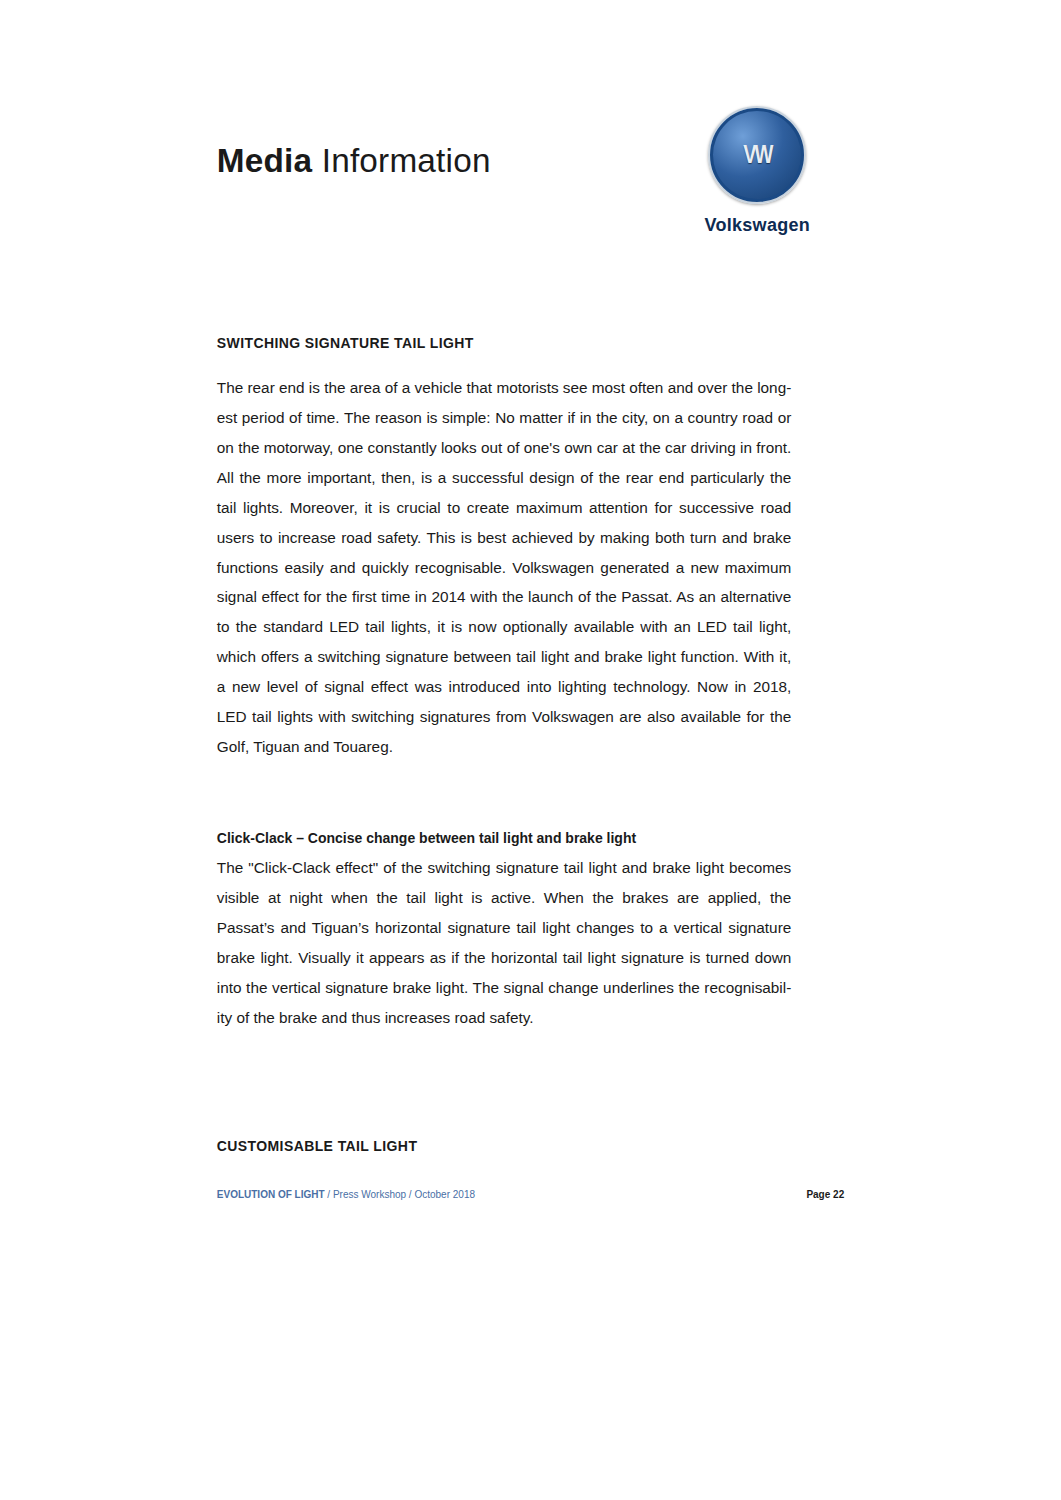Media Information
VW
Volkswagen
Switching signature tail light
The rear end is the area of a vehicle that motorists see most often and over the longest period of time. The reason is simple: No matter if in the city, on a country road or on the motorway, one constantly looks out of one's own car at the car driving in front. All the more important, then, is a successful design of the rear end particularly the tail lights. Moreover, it is crucial to create maximum attention for successive road users to increase road safety. This is best achieved by making both turn and brake functions easily and quickly recognisable. Volkswagen generated a new maximum signal effect for the first time in 2014 with the launch of the Passat. As an alternative to the standard LED tail lights, it is now optionally available with an LED tail light, which offers a switching signature between tail light and brake light function. With it, a new level of signal effect was introduced into lighting technology. Now in 2018, LED tail lights with switching signatures from Volkswagen are also available for the Golf, Tiguan and Touareg.
Click-Clack – Concise change between tail light and brake light
The "Click-Clack effect" of the switching signature tail light and brake light becomes visible at night when the tail light is active. When the brakes are applied, the Passat’s and Tiguan’s horizontal signature tail light changes to a vertical signature brake light. Visually it appears as if the horizontal tail light signature is turned down into the vertical signature brake light. The signal change underlines the recognisability of the brake and thus increases road safety.
Customisable tail light
EVOLUTION OF LIGHT / Press Workshop / October 2018
Page 22